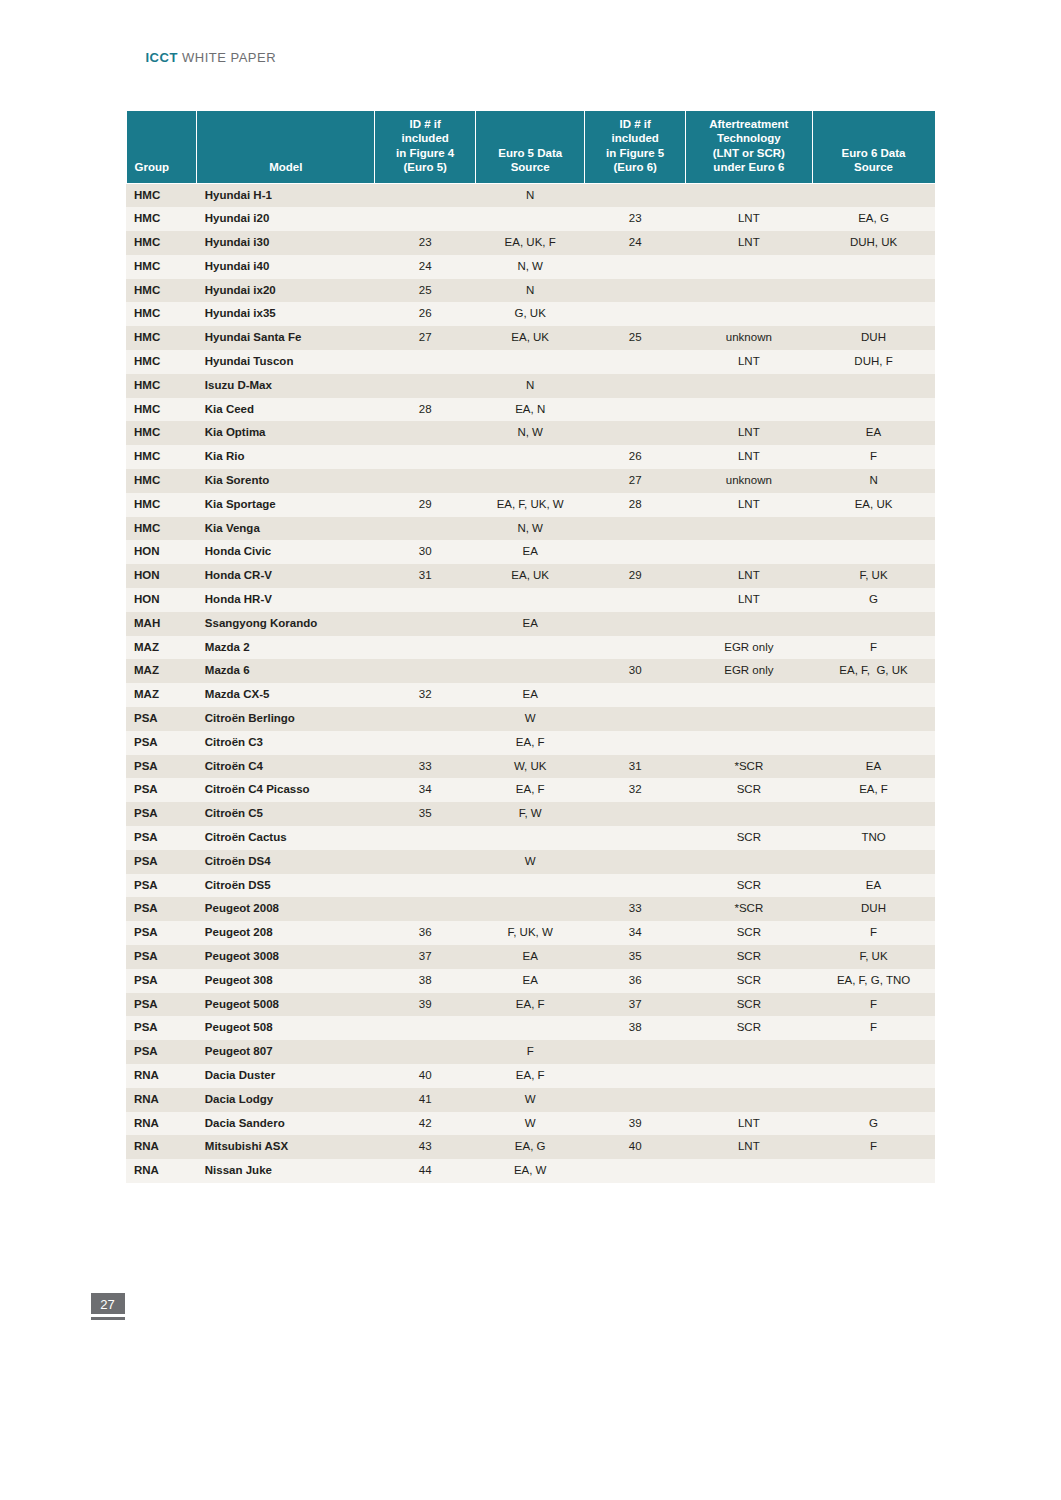ICCT WHITE PAPER
| Group | Model | ID # if included in Figure 4 (Euro 5) | Euro 5 Data Source | ID # if included in Figure 5 (Euro 6) | Aftertreatment Technology (LNT or SCR) under Euro 6 | Euro 6 Data Source |
| --- | --- | --- | --- | --- | --- | --- |
| HMC | Hyundai H-1 | | N | | | |
| HMC | Hyundai i20 | | | 23 | LNT | EA, G |
| HMC | Hyundai i30 | 23 | EA, UK, F | 24 | LNT | DUH, UK |
| HMC | Hyundai i40 | 24 | N, W | | | |
| HMC | Hyundai ix20 | 25 | N | | | |
| HMC | Hyundai ix35 | 26 | G, UK | | | |
| HMC | Hyundai Santa Fe | 27 | EA, UK | 25 | unknown | DUH |
| HMC | Hyundai Tuscon | | | | LNT | DUH, F |
| HMC | Isuzu D-Max | | N | | | |
| HMC | Kia Ceed | 28 | EA, N | | | |
| HMC | Kia Optima | | N, W | | LNT | EA |
| HMC | Kia Rio | | | 26 | LNT | F |
| HMC | Kia Sorento | | | 27 | unknown | N |
| HMC | Kia Sportage | 29 | EA, F, UK, W | 28 | LNT | EA, UK |
| HMC | Kia Venga | | N, W | | | |
| HON | Honda Civic | 30 | EA | | | |
| HON | Honda CR-V | 31 | EA, UK | 29 | LNT | F, UK |
| HON | Honda HR-V | | | | LNT | G |
| MAH | Ssangyong Korando | | EA | | | |
| MAZ | Mazda 2 | | | | EGR only | F |
| MAZ | Mazda 6 | | | 30 | EGR only | EA, F, G, UK |
| MAZ | Mazda CX-5 | 32 | EA | | | |
| PSA | Citroën Berlingo | | W | | | |
| PSA | Citroën C3 | | EA, F | | | |
| PSA | Citroën C4 | 33 | W, UK | 31 | *SCR | EA |
| PSA | Citroën C4 Picasso | 34 | EA, F | 32 | SCR | EA, F |
| PSA | Citroën C5 | 35 | F, W | | | |
| PSA | Citroën Cactus | | | | SCR | TNO |
| PSA | Citroën DS4 | | W | | | |
| PSA | Citroën DS5 | | | | SCR | EA |
| PSA | Peugeot 2008 | | | 33 | *SCR | DUH |
| PSA | Peugeot 208 | 36 | F, UK, W | 34 | SCR | F |
| PSA | Peugeot 3008 | 37 | EA | 35 | SCR | F, UK |
| PSA | Peugeot 308 | 38 | EA | 36 | SCR | EA, F, G, TNO |
| PSA | Peugeot 5008 | 39 | EA, F | 37 | SCR | F |
| PSA | Peugeot 508 | | | 38 | SCR | F |
| PSA | Peugeot 807 | | F | | | |
| RNA | Dacia Duster | 40 | EA, F | | | |
| RNA | Dacia Lodgy | 41 | W | | | |
| RNA | Dacia Sandero | 42 | W | 39 | LNT | G |
| RNA | Mitsubishi ASX | 43 | EA, G | 40 | LNT | F |
| RNA | Nissan Juke | 44 | EA, W | | | |
27